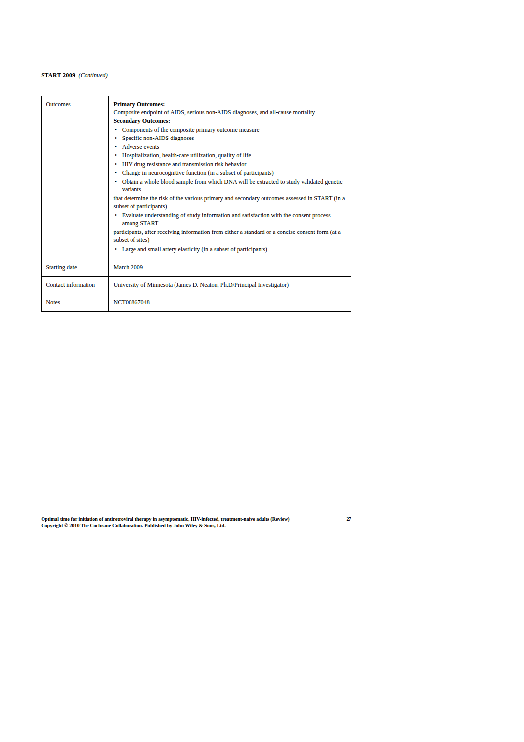START 2009 (Continued)
| Outcomes | Primary Outcomes: Composite endpoint of AIDS, serious non-AIDS diagnoses, and all-cause mortality Secondary Outcomes: Components of the composite primary outcome measure Specific non-AIDS diagnoses Adverse events Hospitalization, health-care utilization, quality of life HIV drug resistance and transmission risk behavior Change in neurocognitive function (in a subset of participants) Obtain a whole blood sample from which DNA will be extracted to study validated genetic variants that determine the risk of the various primary and secondary outcomes assessed in START (in a subset of participants) Evaluate understanding of study information and satisfaction with the consent process among START participants, after receiving information from either a standard or a concise consent form (at a subset of sites) Large and small artery elasticity (in a subset of participants) |
| Starting date | March 2009 |
| Contact information | University of Minnesota (James D. Neaton, Ph.D/Principal Investigator) |
| Notes | NCT00867048 |
Optimal time for initiation of antiretroviral therapy in asymptomatic, HIV-infected, treatment-naive adults (Review)
27
Copyright © 2010 The Cochrane Collaboration. Published by John Wiley & Sons, Ltd.